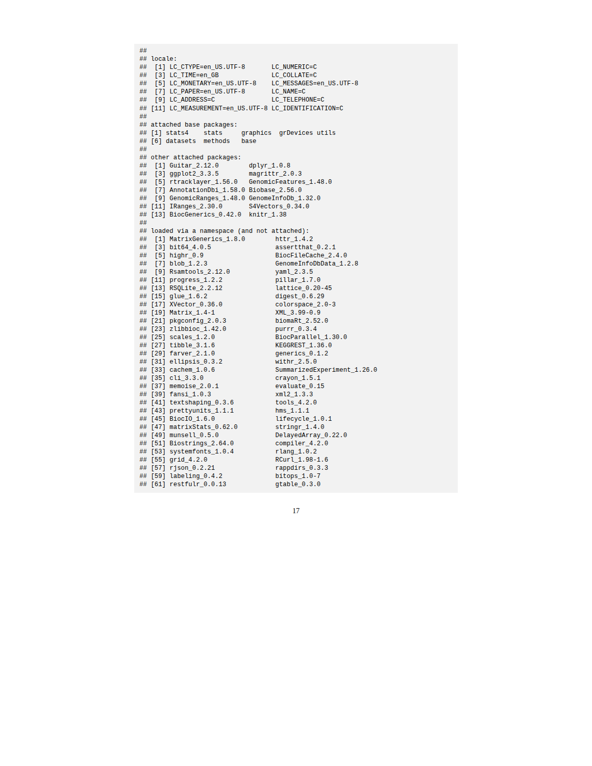## 
## locale:
##  [1] LC_CTYPE=en_US.UTF-8       LC_NUMERIC=C              
##  [3] LC_TIME=en_GB              LC_COLLATE=C              
##  [5] LC_MONETARY=en_US.UTF-8    LC_MESSAGES=en_US.UTF-8   
##  [7] LC_PAPER=en_US.UTF-8       LC_NAME=C                 
##  [9] LC_ADDRESS=C               LC_TELEPHONE=C            
## [11] LC_MEASUREMENT=en_US.UTF-8 LC_IDENTIFICATION=C       
## 
## attached base packages:
## [1] stats4    stats     graphics  grDevices utils    
## [6] datasets  methods   base     
## 
## other attached packages:
##  [1] Guitar_2.12.0        dplyr_1.0.8         
##  [3] ggplot2_3.3.5        magrittr_2.0.3      
##  [5] rtracklayer_1.56.0   GenomicFeatures_1.48.0
##  [7] AnnotationDbi_1.58.0 Biobase_2.56.0      
##  [9] GenomicRanges_1.48.0 GenomeInfoDb_1.32.0 
## [11] IRanges_2.30.0       S4Vectors_0.34.0    
## [13] BiocGenerics_0.42.0  knitr_1.38          
## 
## loaded via a namespace (and not attached):
##  [1] MatrixGenerics_1.8.0        httr_1.4.2                 
##  [3] bit64_4.0.5                 assertthat_0.2.1           
##  [5] highr_0.9                   BiocFileCache_2.4.0        
##  [7] blob_1.2.3                  GenomeInfoDbData_1.2.8     
##  [9] Rsamtools_2.12.0            yaml_2.3.5                 
## [11] progress_1.2.2              pillar_1.7.0               
## [13] RSQLite_2.2.12              lattice_0.20-45            
## [15] glue_1.6.2                  digest_0.6.29              
## [17] XVector_0.36.0              colorspace_2.0-3           
## [19] Matrix_1.4-1                XML_3.99-0.9               
## [21] pkgconfig_2.0.3             biomaRt_2.52.0             
## [23] zlibbioc_1.42.0             purrr_0.3.4                
## [25] scales_1.2.0                BiocParallel_1.30.0        
## [27] tibble_3.1.6                KEGGREST_1.36.0            
## [29] farver_2.1.0                generics_0.1.2             
## [31] ellipsis_0.3.2              withr_2.5.0                
## [33] cachem_1.0.6                SummarizedExperiment_1.26.0
## [35] cli_3.3.0                   crayon_1.5.1               
## [37] memoise_2.0.1               evaluate_0.15              
## [39] fansi_1.0.3                 xml2_1.3.3                 
## [41] textshaping_0.3.6           tools_4.2.0                
## [43] prettyunits_1.1.1           hms_1.1.1                  
## [45] BiocIO_1.6.0                lifecycle_1.0.1            
## [47] matrixStats_0.62.0          stringr_1.4.0              
## [49] munsell_0.5.0               DelayedArray_0.22.0        
## [51] Biostrings_2.64.0           compiler_4.2.0             
## [53] systemfonts_1.0.4           rlang_1.0.2                
## [55] grid_4.2.0                  RCurl_1.98-1.6             
## [57] rjson_0.2.21                rappdirs_0.3.3             
## [59] labeling_0.4.2              bitops_1.0-7               
## [61] restfulr_0.0.13             gtable_0.3.0               
17